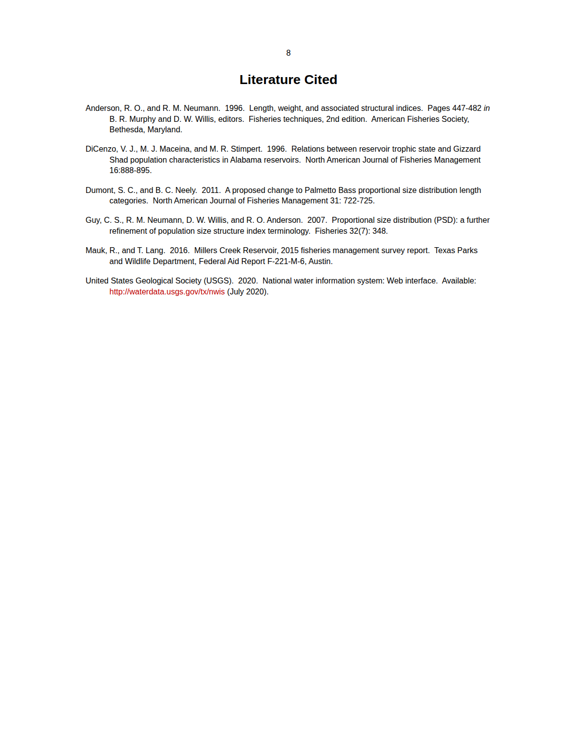8
Literature Cited
Anderson, R. O., and R. M. Neumann. 1996. Length, weight, and associated structural indices. Pages 447-482 in B. R. Murphy and D. W. Willis, editors. Fisheries techniques, 2nd edition. American Fisheries Society, Bethesda, Maryland.
DiCenzo, V. J., M. J. Maceina, and M. R. Stimpert. 1996. Relations between reservoir trophic state and Gizzard Shad population characteristics in Alabama reservoirs. North American Journal of Fisheries Management 16:888-895.
Dumont, S. C., and B. C. Neely. 2011. A proposed change to Palmetto Bass proportional size distribution length categories. North American Journal of Fisheries Management 31: 722-725.
Guy, C. S., R. M. Neumann, D. W. Willis, and R. O. Anderson. 2007. Proportional size distribution (PSD): a further refinement of population size structure index terminology. Fisheries 32(7): 348.
Mauk, R., and T. Lang. 2016. Millers Creek Reservoir, 2015 fisheries management survey report. Texas Parks and Wildlife Department, Federal Aid Report F-221-M-6, Austin.
United States Geological Society (USGS). 2020. National water information system: Web interface. Available: http://waterdata.usgs.gov/tx/nwis (July 2020).